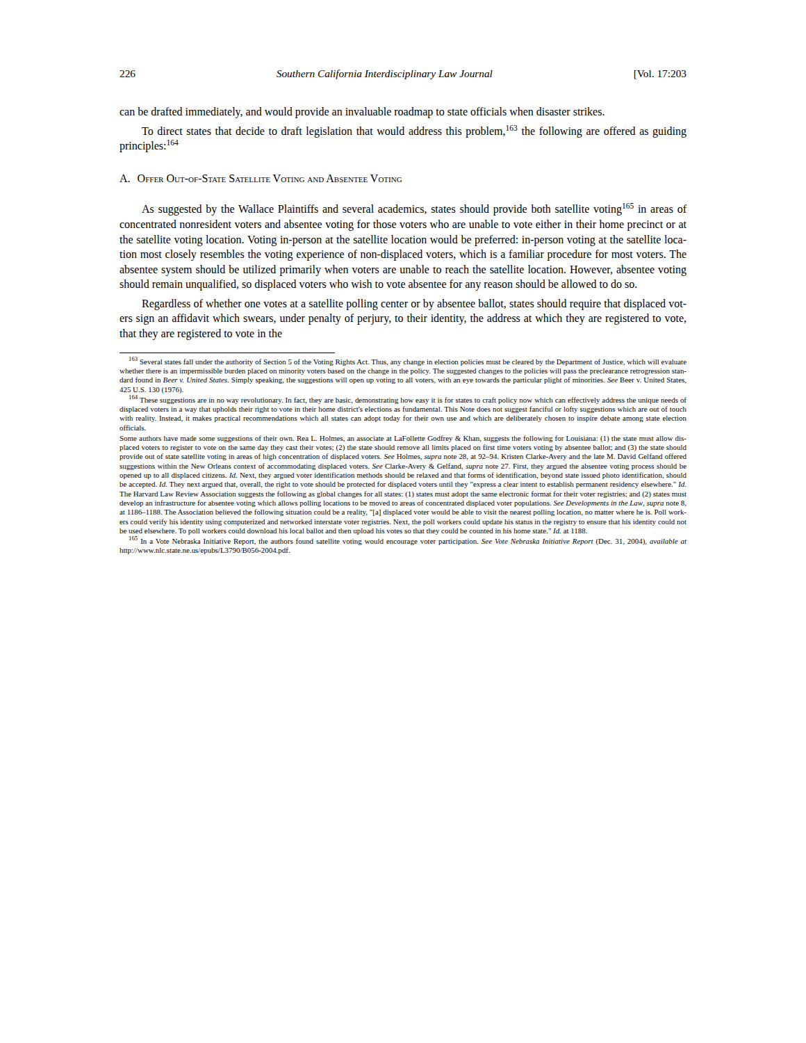226 Southern California Interdisciplinary Law Journal [Vol. 17:203
can be drafted immediately, and would provide an invaluable roadmap to state officials when disaster strikes.
To direct states that decide to draft legislation that would address this problem,163 the following are offered as guiding principles:164
A. Offer Out-of-State Satellite Voting and Absentee Voting
As suggested by the Wallace Plaintiffs and several academics, states should provide both satellite voting165 in areas of concentrated nonresident voters and absentee voting for those voters who are unable to vote either in their home precinct or at the satellite voting location. Voting in-person at the satellite location would be preferred: in-person voting at the satellite location most closely resembles the voting experience of non-displaced voters, which is a familiar procedure for most voters. The absentee system should be utilized primarily when voters are unable to reach the satellite location. However, absentee voting should remain unqualified, so displaced voters who wish to vote absentee for any reason should be allowed to do so.
Regardless of whether one votes at a satellite polling center or by absentee ballot, states should require that displaced voters sign an affidavit which swears, under penalty of perjury, to their identity, the address at which they are registered to vote, that they are registered to vote in the
163 Several states fall under the authority of Section 5 of the Voting Rights Act. Thus, any change in election policies must be cleared by the Department of Justice, which will evaluate whether there is an impermissible burden placed on minority voters based on the change in the policy. The suggested changes to the policies will pass the preclearance retrogression standard found in Beer v. United States. Simply speaking, the suggestions will open up voting to all voters, with an eye towards the particular plight of minorities. See Beer v. United States, 425 U.S. 130 (1976).
164 These suggestions are in no way revolutionary. In fact, they are basic, demonstrating how easy it is for states to craft policy now which can effectively address the unique needs of displaced voters in a way that upholds their right to vote in their home district's elections as fundamental. This Note does not suggest fanciful or lofty suggestions which are out of touch with reality. Instead, it makes practical recommendations which all states can adopt today for their own use and which are deliberately chosen to inspire debate among state election officials.
Some authors have made some suggestions of their own. Rea L. Holmes, an associate at LaFollette Godfrey & Khan, suggests the following for Louisiana: (1) the state must allow displaced voters to register to vote on the same day they cast their votes; (2) the state should remove all limits placed on first time voters voting by absentee ballot; and (3) the state should provide out of state satellite voting in areas of high concentration of displaced voters. See Holmes, supra note 28, at 92–94. Kristen Clarke-Avery and the late M. David Gelfand offered suggestions within the New Orleans context of accommodating displaced voters. See Clarke-Avery & Gelfand, supra note 27. First, they argued the absentee voting process should be opened up to all displaced citizens. Id. Next, they argued voter identification methods should be relaxed and that forms of identification, beyond state issued photo identification, should be accepted. Id. They next argued that, overall, the right to vote should be protected for displaced voters until they "express a clear intent to establish permanent residency elsewhere." Id. The Harvard Law Review Association suggests the following as global changes for all states: (1) states must adopt the same electronic format for their voter registries; and (2) states must develop an infrastructure for absentee voting which allows polling locations to be moved to areas of concentrated displaced voter populations. See Developments in the Law, supra note 8, at 1186–1188. The Association believed the following situation could be a reality, "[a] displaced voter would be able to visit the nearest polling location, no matter where he is. Poll workers could verify his identity using computerized and networked interstate voter registries. Next, the poll workers could update his status in the registry to ensure that his identity could not be used elsewhere. To poll workers could download his local ballot and then upload his votes so that they could be counted in his home state." Id. at 1188.
165 In a Vote Nebraska Initiative Report, the authors found satellite voting would encourage voter participation. See Vote Nebraska Initiative Report (Dec. 31, 2004), available at http://www.nlc.state.ne.us/epubs/L3790/B056-2004.pdf.